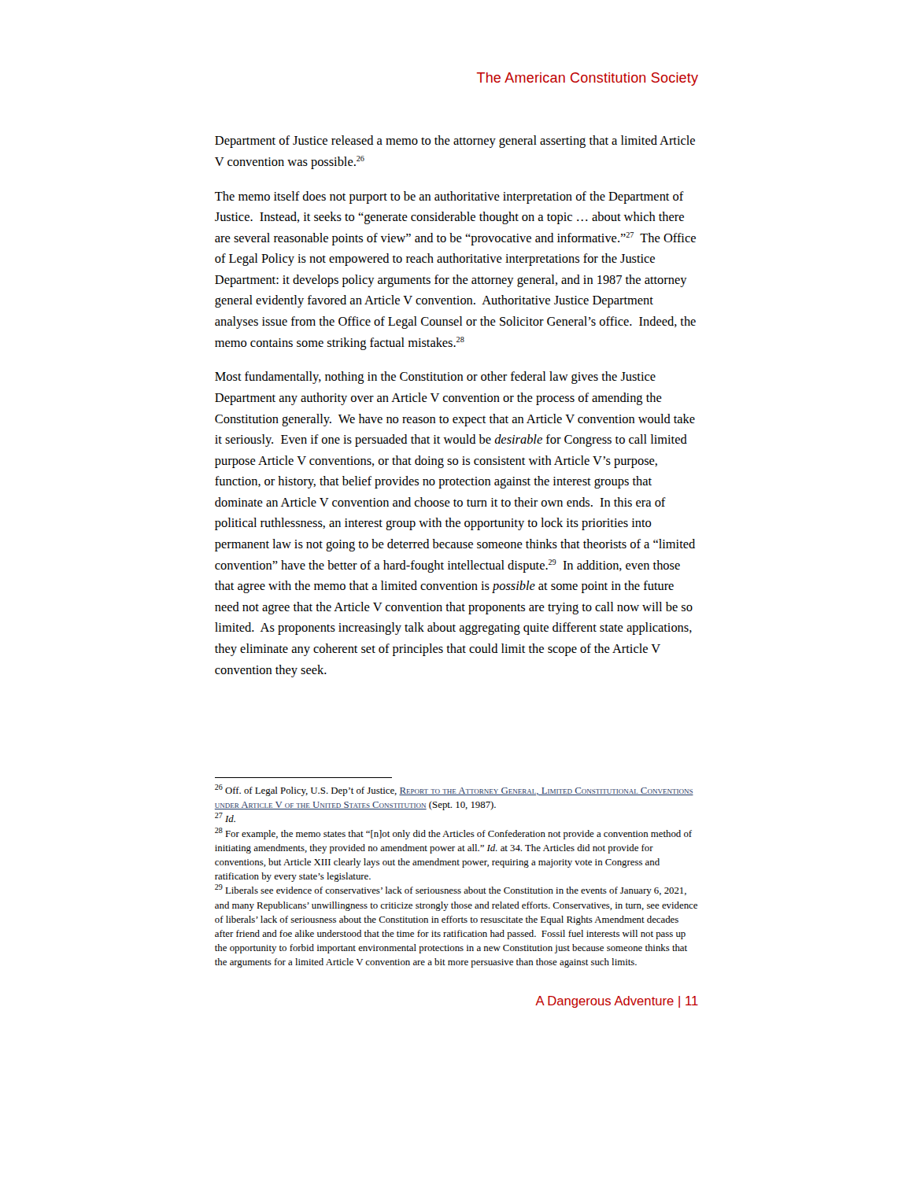The American Constitution Society
Department of Justice released a memo to the attorney general asserting that a limited Article V convention was possible.26
The memo itself does not purport to be an authoritative interpretation of the Department of Justice. Instead, it seeks to “generate considerable thought on a topic … about which there are several reasonable points of view” and to be “provocative and informative.”27 The Office of Legal Policy is not empowered to reach authoritative interpretations for the Justice Department: it develops policy arguments for the attorney general, and in 1987 the attorney general evidently favored an Article V convention. Authoritative Justice Department analyses issue from the Office of Legal Counsel or the Solicitor General’s office. Indeed, the memo contains some striking factual mistakes.28
Most fundamentally, nothing in the Constitution or other federal law gives the Justice Department any authority over an Article V convention or the process of amending the Constitution generally. We have no reason to expect that an Article V convention would take it seriously. Even if one is persuaded that it would be desirable for Congress to call limited purpose Article V conventions, or that doing so is consistent with Article V’s purpose, function, or history, that belief provides no protection against the interest groups that dominate an Article V convention and choose to turn it to their own ends. In this era of political ruthlessness, an interest group with the opportunity to lock its priorities into permanent law is not going to be deterred because someone thinks that theorists of a “limited convention” have the better of a hard-fought intellectual dispute.29 In addition, even those that agree with the memo that a limited convention is possible at some point in the future need not agree that the Article V convention that proponents are trying to call now will be so limited. As proponents increasingly talk about aggregating quite different state applications, they eliminate any coherent set of principles that could limit the scope of the Article V convention they seek.
26 Off. of Legal Policy, U.S. Dep’t of Justice, Report to the Attorney General, Limited Constitutional Conventions under Article V of the United States Constitution (Sept. 10, 1987).
27 Id.
28 For example, the memo states that “[n]ot only did the Articles of Confederation not provide a convention method of initiating amendments, they provided no amendment power at all.” Id. at 34. The Articles did not provide for conventions, but Article XIII clearly lays out the amendment power, requiring a majority vote in Congress and ratification by every state’s legislature.
29 Liberals see evidence of conservatives’ lack of seriousness about the Constitution in the events of January 6, 2021, and many Republicans’ unwillingness to criticize strongly those and related efforts. Conservatives, in turn, see evidence of liberals’ lack of seriousness about the Constitution in efforts to resuscitate the Equal Rights Amendment decades after friend and foe alike understood that the time for its ratification had passed. Fossil fuel interests will not pass up the opportunity to forbid important environmental protections in a new Constitution just because someone thinks that the arguments for a limited Article V convention are a bit more persuasive than those against such limits.
A Dangerous Adventure | 11